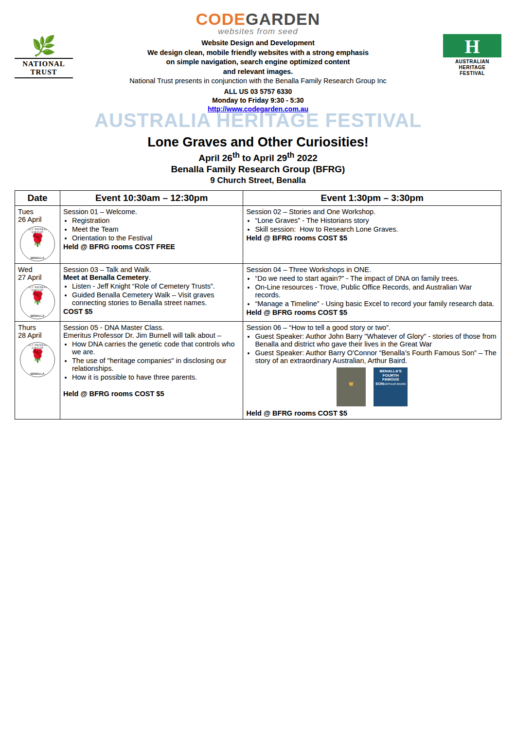CODE GARDEN
websites from seed
🌿
NATIONAL
TRUST
H
AUSTRALIAN
HERITAGE
FESTIVAL
Website Design and Development
We design clean, mobile friendly websites with a strong emphasis
on simple navigation, search engine optimized content
and relevant images.
National Trust presents in conjunction with the Benalla Family Research Group Inc
ALL US 03 5757 6330
Monday to Friday 9:30 - 5:30
http://www.codegarden.com.au
AUSTRALIA HERITAGE FESTIVAL
Lone Graves and Other Curiosities!
April 26th to April 29th 2022
Benalla Family Research Group (BFRG)
9 Church Street, Benalla
| Date | Event 10:30am – 12:30pm | Event 1:30pm – 3:30pm |
| --- | --- | --- |
| Tues 26 April FAMILY RESEARCH GROUP 🌹 BENALLA | Session 01 – Welcome. Registration Meet the Team Orientation to the Festival Held @ BFRG rooms COST FREE | Session 02 – Stories and One Workshop. “Lone Graves” - The Historians story Skill session: How to Research Lone Graves. Held @ BFRG rooms COST $5 |
| Wed 27 April FAMILY RESEARCH GROUP 🌹 BENALLA | Session 03 – Talk and Walk. Meet at Benalla Cemetery . Listen - Jeff Knight “Role of Cemetery Trusts”. Guided Benalla Cemetery Walk – Visit graves connecting stories to Benalla street names. COST $5 | Session 04 – Three Workshops in ONE. “Do we need to start again?” - The impact of DNA on family trees. On-Line resources - Trove, Public Office Records, and Australian War records. “Manage a Timeline” - Using basic Excel to record your family research data. Held @ BFRG rooms COST $5 |
| Thurs 28 April FAMILY RESEARCH GROUP 🌹 BENALLA | Session 05 - DNA Master Class. Emeritus Professor Dr. Jim Burnell will talk about – How DNA carries the genetic code that controls who we are. The use of "heritage companies" in disclosing our relationships. How it is possible to have three parents. Held @ BFRG rooms COST $5 | Session 06 – “How to tell a good story or two”. Guest Speaker: Author John Barry "Whatever of Glory" - stories of those from Benalla and district who gave their lives in the Great War Guest Speaker: Author Barry O'Connor “Benalla’s Fourth Famous Son” – The story of an extraordinary Australian, Arthur Baird. 👑 BENALLA'S FOURTH FAMOUS SON ARTHUR BAIRD Held @ BFRG rooms COST $5 |